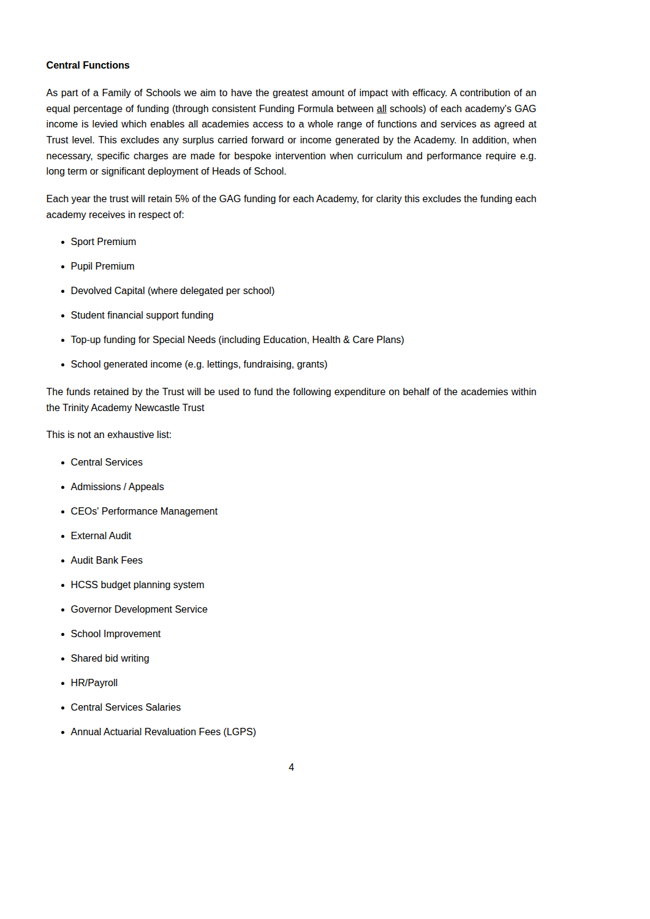Central Functions
As part of a Family of Schools we aim to have the greatest amount of impact with efficacy. A contribution of an equal percentage of funding (through consistent Funding Formula between all schools) of each academy's GAG income is levied which enables all academies access to a whole range of functions and services as agreed at Trust level. This excludes any surplus carried forward or income generated by the Academy. In addition, when necessary, specific charges are made for bespoke intervention when curriculum and performance require e.g. long term or significant deployment of Heads of School.
Each year the trust will retain 5% of the GAG funding for each Academy, for clarity this excludes the funding each academy receives in respect of:
Sport Premium
Pupil Premium
Devolved Capital (where delegated per school)
Student financial support funding
Top-up funding for Special Needs (including Education, Health & Care Plans)
School generated income (e.g. lettings, fundraising, grants)
The funds retained by the Trust will be used to fund the following expenditure on behalf of the academies within the Trinity Academy Newcastle Trust
This is not an exhaustive list:
Central Services
Admissions / Appeals
CEOs' Performance Management
External Audit
Audit Bank Fees
HCSS budget planning system
Governor Development Service
School Improvement
Shared bid writing
HR/Payroll
Central Services Salaries
Annual Actuarial Revaluation Fees (LGPS)
4